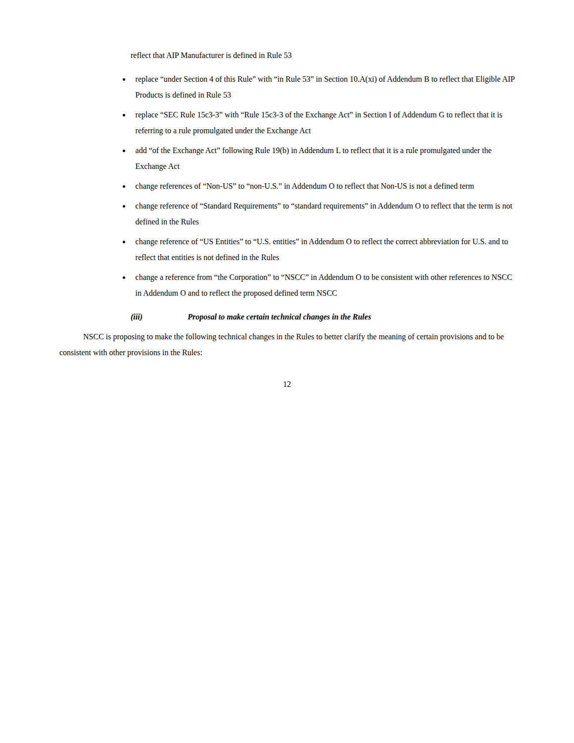reflect that AIP Manufacturer is defined in Rule 53
replace “under Section 4 of this Rule” with “in Rule 53” in Section 10.A(xi) of Addendum B to reflect that Eligible AIP Products is defined in Rule 53
replace “SEC Rule 15c3-3” with “Rule 15c3-3 of the Exchange Act” in Section I of Addendum G to reflect that it is referring to a rule promulgated under the Exchange Act
add “of the Exchange Act” following Rule 19(b) in Addendum L to reflect that it is a rule promulgated under the Exchange Act
change references of “Non-US” to “non-U.S.” in Addendum O to reflect that Non-US is not a defined term
change reference of “Standard Requirements” to “standard requirements” in Addendum O to reflect that the term is not defined in the Rules
change reference of “US Entities” to “U.S. entities” in Addendum O to reflect the correct abbreviation for U.S. and to reflect that entities is not defined in the Rules
change a reference from “the Corporation” to “NSCC” in Addendum O to be consistent with other references to NSCC in Addendum O and to reflect the proposed defined term NSCC
(iii) Proposal to make certain technical changes in the Rules
NSCC is proposing to make the following technical changes in the Rules to better clarify the meaning of certain provisions and to be consistent with other provisions in the Rules:
12